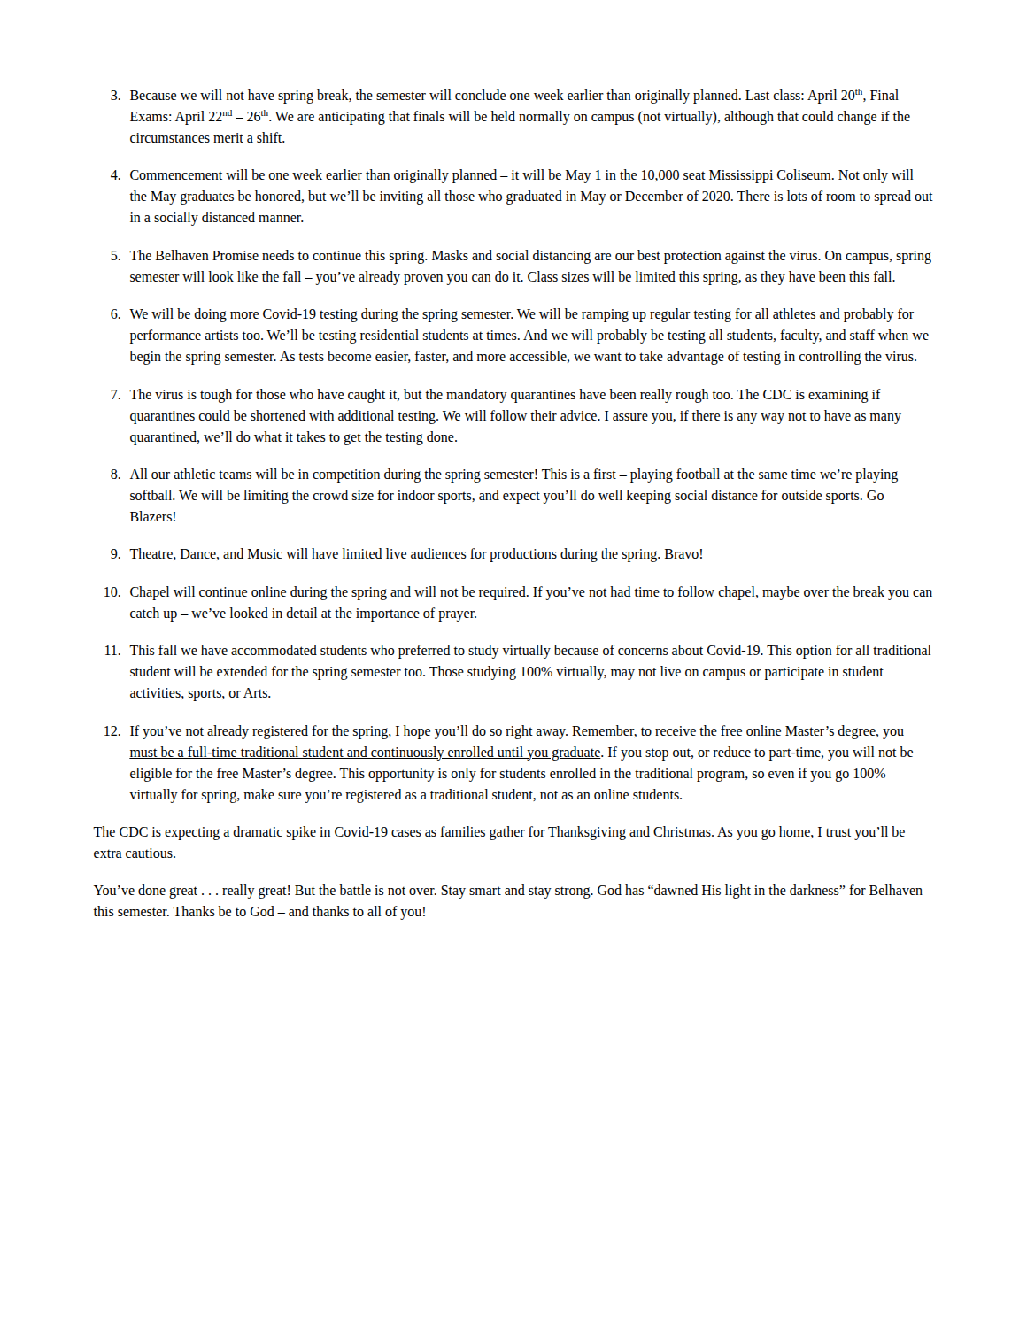Because we will not have spring break, the semester will conclude one week earlier than originally planned. Last class: April 20th, Final Exams: April 22nd – 26th. We are anticipating that finals will be held normally on campus (not virtually), although that could change if the circumstances merit a shift.
Commencement will be one week earlier than originally planned – it will be May 1 in the 10,000 seat Mississippi Coliseum. Not only will the May graduates be honored, but we’ll be inviting all those who graduated in May or December of 2020. There is lots of room to spread out in a socially distanced manner.
The Belhaven Promise needs to continue this spring. Masks and social distancing are our best protection against the virus. On campus, spring semester will look like the fall – you’ve already proven you can do it. Class sizes will be limited this spring, as they have been this fall.
We will be doing more Covid-19 testing during the spring semester. We will be ramping up regular testing for all athletes and probably for performance artists too. We’ll be testing residential students at times. And we will probably be testing all students, faculty, and staff when we begin the spring semester. As tests become easier, faster, and more accessible, we want to take advantage of testing in controlling the virus.
The virus is tough for those who have caught it, but the mandatory quarantines have been really rough too. The CDC is examining if quarantines could be shortened with additional testing. We will follow their advice. I assure you, if there is any way not to have as many quarantined, we’ll do what it takes to get the testing done.
All our athletic teams will be in competition during the spring semester! This is a first – playing football at the same time we’re playing softball. We will be limiting the crowd size for indoor sports, and expect you’ll do well keeping social distance for outside sports. Go Blazers!
Theatre, Dance, and Music will have limited live audiences for productions during the spring. Bravo!
Chapel will continue online during the spring and will not be required. If you’ve not had time to follow chapel, maybe over the break you can catch up – we’ve looked in detail at the importance of prayer.
This fall we have accommodated students who preferred to study virtually because of concerns about Covid-19. This option for all traditional student will be extended for the spring semester too. Those studying 100% virtually, may not live on campus or participate in student activities, sports, or Arts.
If you’ve not already registered for the spring, I hope you’ll do so right away. Remember, to receive the free online Master’s degree, you must be a full-time traditional student and continuously enrolled until you graduate. If you stop out, or reduce to part-time, you will not be eligible for the free Master’s degree. This opportunity is only for students enrolled in the traditional program, so even if you go 100% virtually for spring, make sure you’re registered as a traditional student, not as an online students.
The CDC is expecting a dramatic spike in Covid-19 cases as families gather for Thanksgiving and Christmas. As you go home, I trust you’ll be extra cautious.
You’ve done great . . . really great! But the battle is not over. Stay smart and stay strong. God has “dawned His light in the darkness” for Belhaven this semester. Thanks be to God – and thanks to all of you!